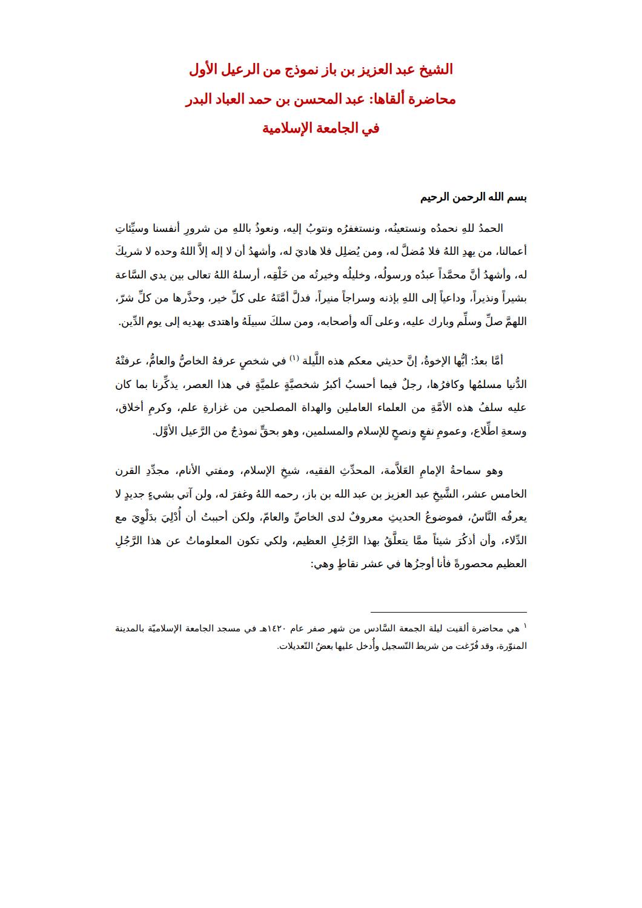الشيخ عبد العزيز بن باز نموذج من الرعيل الأول محاضرة ألقاها: عبد المحسن بن حمد العباد البدر في الجامعة الإسلامية
بسم الله الرحمن الرحيم
الحمدُ للهِ نحمدُه ونستعينُه، ونستغفرُه ونتوبُ إليه، ونعوذُ باللهِ من شرورِ أنفسنا وسيِّئاتِ أعمالنا، من يهدِ اللهُ فلا مُضلَّ له، ومن يُضلِل فلا هاديَ له، وأشهدُ أن لا إله إلاَّ اللهُ وحده لا شريكَ له، وأشهدُ أنَّ محمَّداً عبدُه ورسولُه، وخليلُه وخيرتُه من خَلْقِه، أرسلهُ اللهُ تعالى بين يدي السَّاعة بشيراً ونذيراً، وداعياً إلى اللهِ بإذنه وسراجاً منيراً، فدلَّ أمَّتَهُ على كلِّ خير، وحذَّرها من كلِّ شرّ، اللهمَّ صلِّ وسلِّم وبارك عليه، وعلى آله وأصحابه، ومن سلكَ سبيلَهُ واهتدى بهديه إلى يوم الدِّين.
أمَّا بعدُ: أيُّها الإخوةُ، إنَّ حديثي معكم هذه اللَّيلة (١) في شخصٍ عرفهُ الخاصُّ والعامُّ، عرفتْهُ الدُّنيا مسلمُها وكافرُها، رجلٌ فيما أحسبُ أكبرُ شخصيَّةٍ علميَّةٍ في هذا العصر، يذكِّرنا بما كان عليه سلفُ هذه الأمَّةِ من العلماء العاملين والهداة المصلحين من غزارةِ علم، وكرمِ أخلاق، وسعةِ اطِّلاع، وعمومِ نفعٍ ونصحٍ للإسلام والمسلمين، وهو بحقٍّ نموذجٌ من الرَّعيل الأوَّل.
وهو سماحةُ الإمامِ العَلاَّمة، المحدِّثِ الفقيه، شيخِ الإسلام، ومفتي الأنام، مجدِّدِ القرن الخامس عشر، الشَّيخِ عبد العزيز بن عبد الله بن باز، رحمه اللهُ وغفرَ له، ولن آتي بشيءٍ جديدٍ لا يعرفُه النَّاسُ، فموضوعُ الحديثِ معروفٌ لدى الخاصِّ والعامّ، ولكن أحببتُ أن أُدْلِيَ بدَلْوِيَ مع الدِّلاء، وأن أذكُرَ شيئاً ممَّا يتعلَّقُ بهذا الرَّجُلِ العظيم، ولكي تكون المعلوماتُ عن هذا الرَّجُلِ العظيم محصورةً فأنا أوجزُها في عشر نقاطٍ وهي:
١ هي محاضرة ألقيت ليلة الجمعة السَّادس من شهر صفر عام ١٤٢٠هـ في مسجد الجامعة الإسلاميّة بالمدينة المنوّرة، وقد فُرّغت من شريط التّسجيل وأُدخل عليها بعضُ التّعديلات.